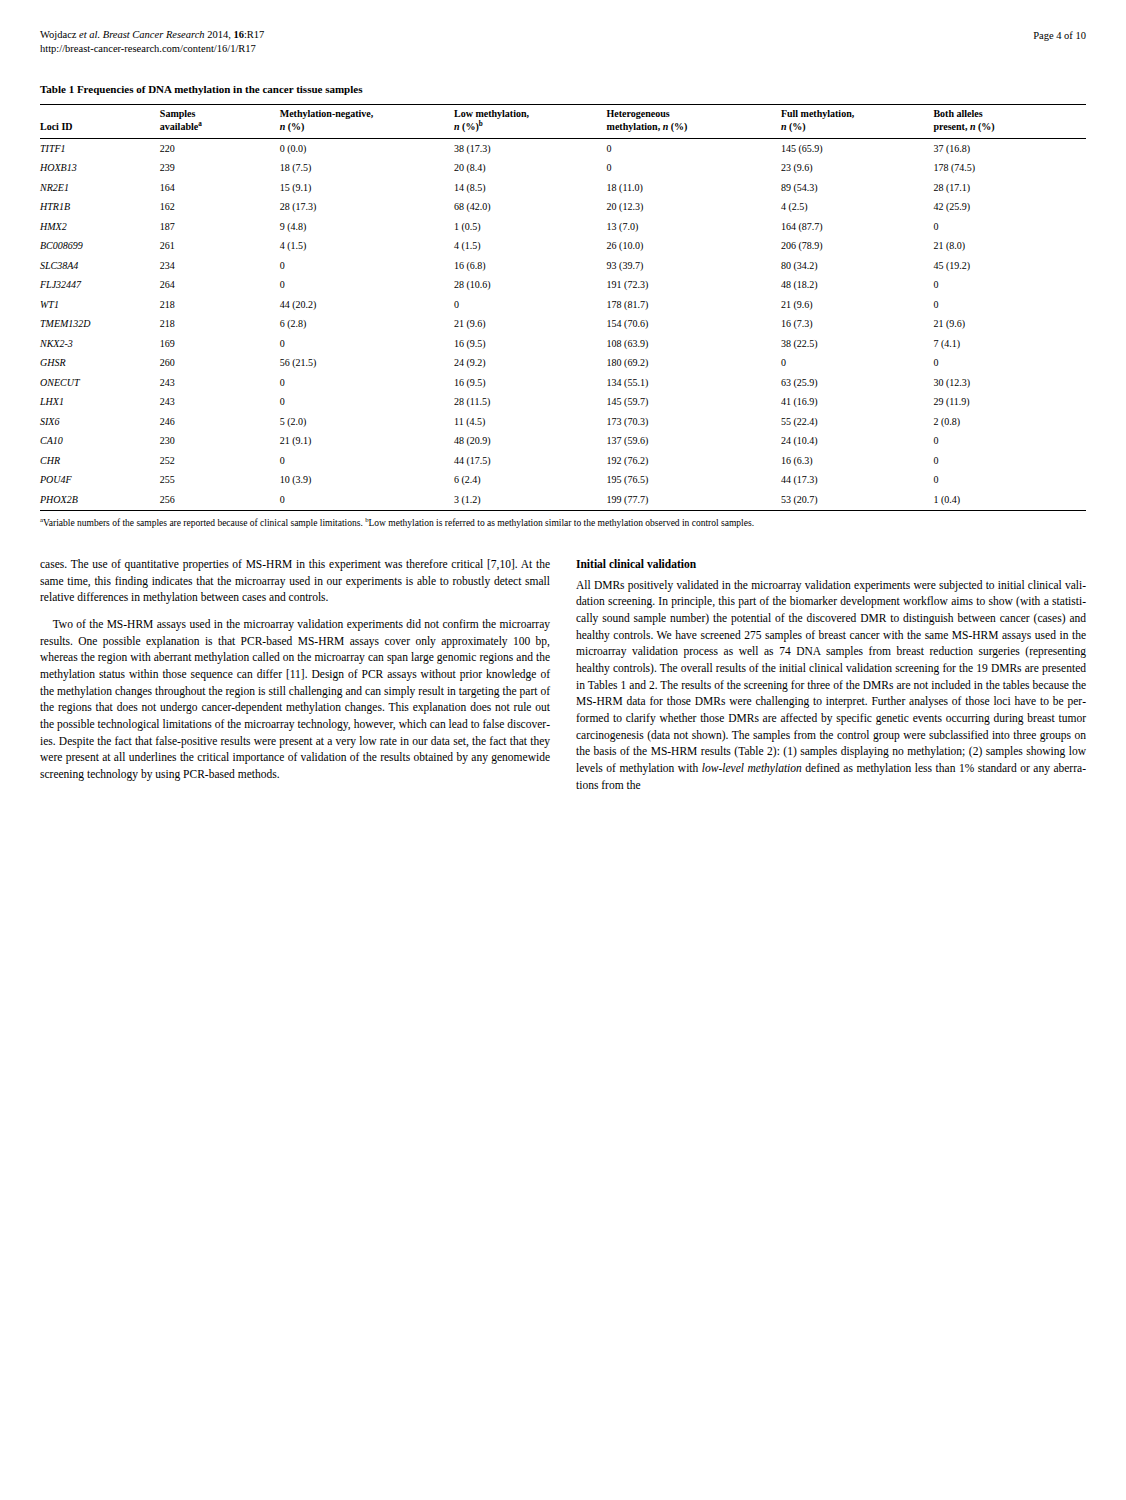Wojdacz et al. Breast Cancer Research 2014, 16:R17
http://breast-cancer-research.com/content/16/1/R17
Page 4 of 10
Table 1 Frequencies of DNA methylation in the cancer tissue samples
| Loci ID | Samples available a | Methylation-negative, n (%) | Low methylation, n (%) b | Heterogeneous methylation, n (%) | Full methylation, n (%) | Both alleles present, n (%) |
| --- | --- | --- | --- | --- | --- | --- |
| TITF1 | 220 | 0 (0.0) | 38 (17.3) | 0 | 145 (65.9) | 37 (16.8) |
| HOXB13 | 239 | 18 (7.5) | 20 (8.4) | 0 | 23 (9.6) | 178 (74.5) |
| NR2E1 | 164 | 15 (9.1) | 14 (8.5) | 18 (11.0) | 89 (54.3) | 28 (17.1) |
| HTR1B | 162 | 28 (17.3) | 68 (42.0) | 20 (12.3) | 4 (2.5) | 42 (25.9) |
| HMX2 | 187 | 9 (4.8) | 1 (0.5) | 13 (7.0) | 164 (87.7) | 0 |
| BC008699 | 261 | 4 (1.5) | 4 (1.5) | 26 (10.0) | 206 (78.9) | 21 (8.0) |
| SLC38A4 | 234 | 0 | 16 (6.8) | 93 (39.7) | 80 (34.2) | 45 (19.2) |
| FLJ32447 | 264 | 0 | 28 (10.6) | 191 (72.3) | 48 (18.2) | 0 |
| WT1 | 218 | 44 (20.2) | 0 | 178 (81.7) | 21 (9.6) | 0 |
| TMEM132D | 218 | 6 (2.8) | 21 (9.6) | 154 (70.6) | 16 (7.3) | 21 (9.6) |
| NKX2-3 | 169 | 0 | 16 (9.5) | 108 (63.9) | 38 (22.5) | 7 (4.1) |
| GHSR | 260 | 56 (21.5) | 24 (9.2) | 180 (69.2) | 0 | 0 |
| ONECUT | 243 | 0 | 16 (9.5) | 134 (55.1) | 63 (25.9) | 30 (12.3) |
| LHX1 | 243 | 0 | 28 (11.5) | 145 (59.7) | 41 (16.9) | 29 (11.9) |
| SIX6 | 246 | 5 (2.0) | 11 (4.5) | 173 (70.3) | 55 (22.4) | 2 (0.8) |
| CA10 | 230 | 21 (9.1) | 48 (20.9) | 137 (59.6) | 24 (10.4) | 0 |
| CHR | 252 | 0 | 44 (17.5) | 192 (76.2) | 16 (6.3) | 0 |
| POU4F | 255 | 10 (3.9) | 6 (2.4) | 195 (76.5) | 44 (17.3) | 0 |
| PHOX2B | 256 | 0 | 3 (1.2) | 199 (77.7) | 53 (20.7) | 1 (0.4) |
aVariable numbers of the samples are reported because of clinical sample limitations. bLow methylation is referred to as methylation similar to the methylation observed in control samples.
cases. The use of quantitative properties of MS-HRM in this experiment was therefore critical [7,10]. At the same time, this finding indicates that the microarray used in our experiments is able to robustly detect small relative differences in methylation between cases and controls.
Two of the MS-HRM assays used in the microarray validation experiments did not confirm the microarray results. One possible explanation is that PCR-based MS-HRM assays cover only approximately 100 bp, whereas the region with aberrant methylation called on the microarray can span large genomic regions and the methylation status within those sequence can differ [11]. Design of PCR assays without prior knowledge of the methylation changes throughout the region is still challenging and can simply result in targeting the part of the regions that does not undergo cancer-dependent methylation changes. This explanation does not rule out the possible technological limitations of the microarray technology, however, which can lead to false discoveries. Despite the fact that false-positive results were present at a very low rate in our data set, the fact that they were present at all underlines the critical importance of validation of the results obtained by any genomewide screening technology by using PCR-based methods.
Initial clinical validation
All DMRs positively validated in the microarray validation experiments were subjected to initial clinical validation screening. In principle, this part of the biomarker development workflow aims to show (with a statistically sound sample number) the potential of the discovered DMR to distinguish between cancer (cases) and healthy controls. We have screened 275 samples of breast cancer with the same MS-HRM assays used in the microarray validation process as well as 74 DNA samples from breast reduction surgeries (representing healthy controls). The overall results of the initial clinical validation screening for the 19 DMRs are presented in Tables 1 and 2. The results of the screening for three of the DMRs are not included in the tables because the MS-HRM data for those DMRs were challenging to interpret. Further analyses of those loci have to be performed to clarify whether those DMRs are affected by specific genetic events occurring during breast tumor carcinogenesis (data not shown). The samples from the control group were subclassified into three groups on the basis of the MS-HRM results (Table 2): (1) samples displaying no methylation; (2) samples showing low levels of methylation with low-level methylation defined as methylation less than 1% standard or any aberrations from the